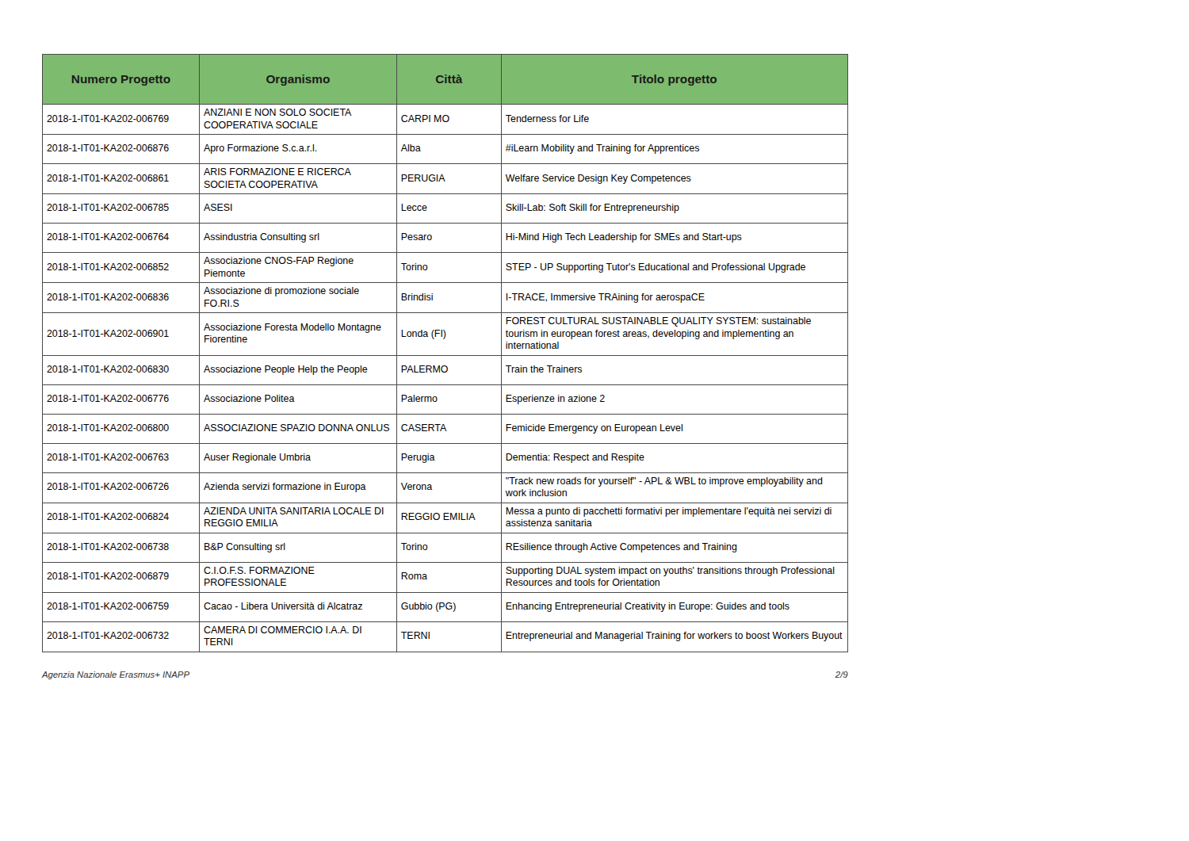| Numero Progetto | Organismo | Città | Titolo progetto |
| --- | --- | --- | --- |
| 2018-1-IT01-KA202-006769 | ANZIANI E NON SOLO SOCIETA COOPERATIVA SOCIALE | CARPI MO | Tenderness for Life |
| 2018-1-IT01-KA202-006876 | Apro Formazione S.c.a.r.l. | Alba | #iLearn Mobility and Training for Apprentices |
| 2018-1-IT01-KA202-006861 | ARIS FORMAZIONE E RICERCA SOCIETA COOPERATIVA | PERUGIA | Welfare Service Design Key Competences |
| 2018-1-IT01-KA202-006785 | ASESI | Lecce | Skill-Lab: Soft Skill for Entrepreneurship |
| 2018-1-IT01-KA202-006764 | Assindustria Consulting srl | Pesaro | Hi-Mind High Tech Leadership for SMEs and Start-ups |
| 2018-1-IT01-KA202-006852 | Associazione CNOS-FAP Regione Piemonte | Torino | STEP - UP Supporting Tutor's Educational and Professional Upgrade |
| 2018-1-IT01-KA202-006836 | Associazione di promozione sociale FO.RI.S | Brindisi | I-TRACE, Immersive TRAining for aerospaCE |
| 2018-1-IT01-KA202-006901 | Associazione Foresta Modello Montagne Fiorentine | Londa (FI) | FOREST CULTURAL SUSTAINABLE QUALITY SYSTEM: sustainable tourism in european forest areas, developing and implementing an international |
| 2018-1-IT01-KA202-006830 | Associazione People Help the People | PALERMO | Train the Trainers |
| 2018-1-IT01-KA202-006776 | Associazione Politea | Palermo | Esperienze in azione 2 |
| 2018-1-IT01-KA202-006800 | ASSOCIAZIONE SPAZIO DONNA ONLUS | CASERTA | Femicide Emergency on European Level |
| 2018-1-IT01-KA202-006763 | Auser Regionale Umbria | Perugia | Dementia: Respect and Respite |
| 2018-1-IT01-KA202-006726 | Azienda servizi formazione in Europa | Verona | "Track new roads for yourself" - APL & WBL to improve employability and work inclusion |
| 2018-1-IT01-KA202-006824 | AZIENDA UNITA SANITARIA LOCALE DI REGGIO EMILIA | REGGIO EMILIA | Messa a punto di pacchetti formativi per implementare l'equità nei servizi di assistenza sanitaria |
| 2018-1-IT01-KA202-006738 | B&P Consulting srl | Torino | REsilience through Active Competences and Training |
| 2018-1-IT01-KA202-006879 | C.I.O.F.S. FORMAZIONE PROFESSIONALE | Roma | Supporting DUAL system impact on youths' transitions through Professional Resources and tools for Orientation |
| 2018-1-IT01-KA202-006759 | Cacao - Libera Università di Alcatraz | Gubbio (PG) | Enhancing Entrepreneurial Creativity in Europe: Guides and tools |
| 2018-1-IT01-KA202-006732 | CAMERA DI COMMERCIO I.A.A. DI TERNI | TERNI | Entrepreneurial and Managerial Training for workers to boost Workers Buyout |
Agenzia Nazionale Erasmus+ INAPP 2/9